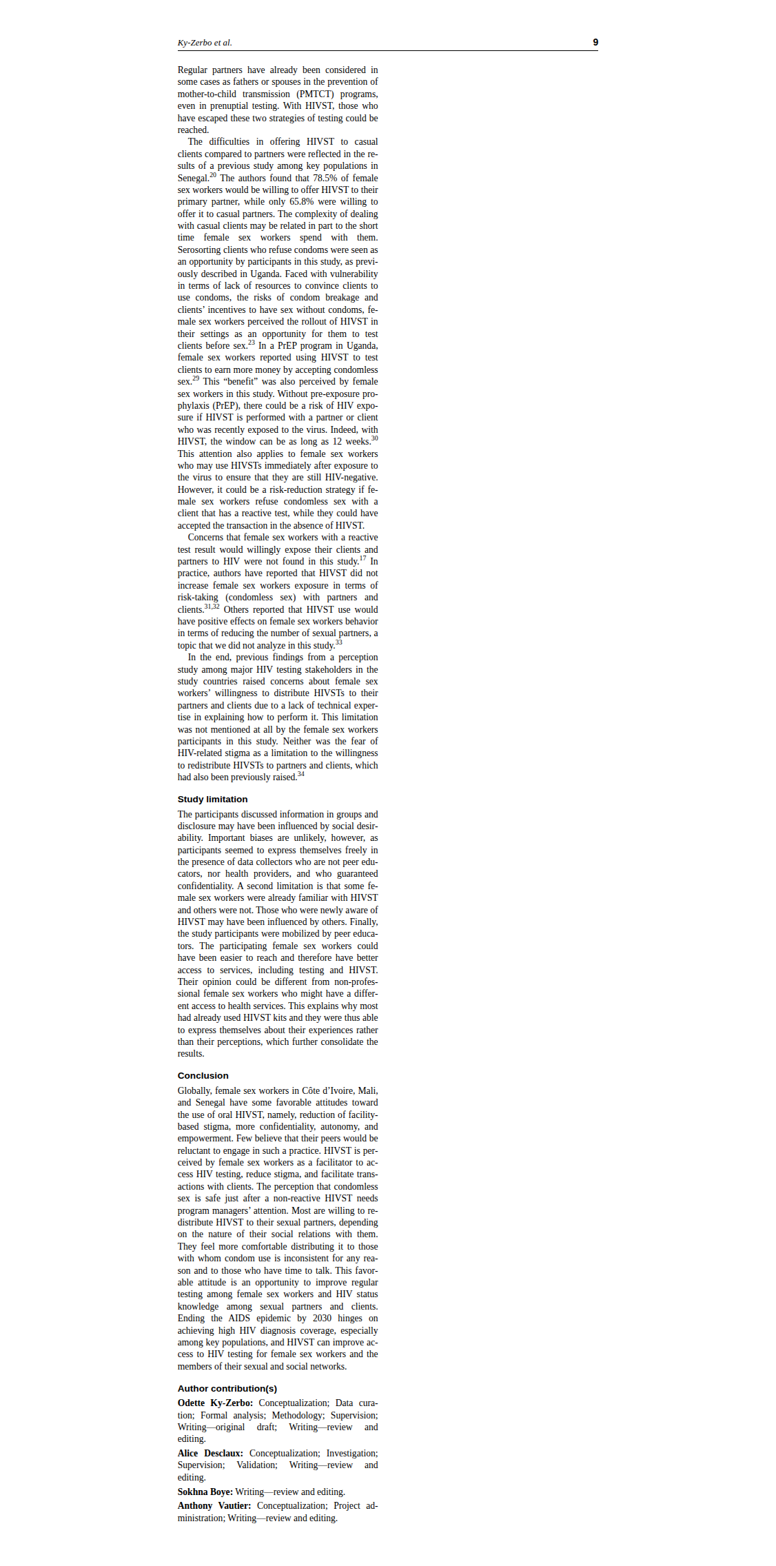Ky-Zerbo et al.
9
Regular partners have already been considered in some cases as fathers or spouses in the prevention of mother-to-child transmission (PMTCT) programs, even in prenuptial testing. With HIVST, those who have escaped these two strategies of testing could be reached.
The difficulties in offering HIVST to casual clients compared to partners were reflected in the results of a previous study among key populations in Senegal.20 The authors found that 78.5% of female sex workers would be willing to offer HIVST to their primary partner, while only 65.8% were willing to offer it to casual partners. The complexity of dealing with casual clients may be related in part to the short time female sex workers spend with them. Serosorting clients who refuse condoms were seen as an opportunity by participants in this study, as previously described in Uganda. Faced with vulnerability in terms of lack of resources to convince clients to use condoms, the risks of condom breakage and clients’ incentives to have sex without condoms, female sex workers perceived the rollout of HIVST in their settings as an opportunity for them to test clients before sex.23 In a PrEP program in Uganda, female sex workers reported using HIVST to test clients to earn more money by accepting condomless sex.29 This “benefit” was also perceived by female sex workers in this study. Without pre-exposure prophylaxis (PrEP), there could be a risk of HIV exposure if HIVST is performed with a partner or client who was recently exposed to the virus. Indeed, with HIVST, the window can be as long as 12 weeks.30 This attention also applies to female sex workers who may use HIVSTs immediately after exposure to the virus to ensure that they are still HIV-negative. However, it could be a risk-reduction strategy if female sex workers refuse condomless sex with a client that has a reactive test, while they could have accepted the transaction in the absence of HIVST.
Concerns that female sex workers with a reactive test result would willingly expose their clients and partners to HIV were not found in this study.17 In practice, authors have reported that HIVST did not increase female sex workers exposure in terms of risk-taking (condomless sex) with partners and clients.31,32 Others reported that HIVST use would have positive effects on female sex workers behavior in terms of reducing the number of sexual partners, a topic that we did not analyze in this study.33
In the end, previous findings from a perception study among major HIV testing stakeholders in the study countries raised concerns about female sex workers’ willingness to distribute HIVSTs to their partners and clients due to a lack of technical expertise in explaining how to perform it. This limitation was not mentioned at all by the female sex workers participants in this study. Neither was the fear of HIV-related stigma as a limitation to the willingness to redistribute HIVSTs to partners and clients, which had also been previously raised.34
Study limitation
The participants discussed information in groups and disclosure may have been influenced by social desirability. Important biases are unlikely, however, as participants seemed to express themselves freely in the presence of data collectors who are not peer educators, nor health providers, and who guaranteed confidentiality. A second limitation is that some female sex workers were already familiar with HIVST and others were not. Those who were newly aware of HIVST may have been influenced by others. Finally, the study participants were mobilized by peer educators. The participating female sex workers could have been easier to reach and therefore have better access to services, including testing and HIVST. Their opinion could be different from non-professional female sex workers who might have a different access to health services. This explains why most had already used HIVST kits and they were thus able to express themselves about their experiences rather than their perceptions, which further consolidate the results.
Conclusion
Globally, female sex workers in Côte d’Ivoire, Mali, and Senegal have some favorable attitudes toward the use of oral HIVST, namely, reduction of facility-based stigma, more confidentiality, autonomy, and empowerment. Few believe that their peers would be reluctant to engage in such a practice. HIVST is perceived by female sex workers as a facilitator to access HIV testing, reduce stigma, and facilitate transactions with clients. The perception that condomless sex is safe just after a non-reactive HIVST needs program managers’ attention. Most are willing to redistribute HIVST to their sexual partners, depending on the nature of their social relations with them. They feel more comfortable distributing it to those with whom condom use is inconsistent for any reason and to those who have time to talk. This favorable attitude is an opportunity to improve regular testing among female sex workers and HIV status knowledge among sexual partners and clients. Ending the AIDS epidemic by 2030 hinges on achieving high HIV diagnosis coverage, especially among key populations, and HIVST can improve access to HIV testing for female sex workers and the members of their sexual and social networks.
Author contribution(s)
Odette Ky-Zerbo: Conceptualization; Data curation; Formal analysis; Methodology; Supervision; Writing—original draft; Writing—review and editing.
Alice Desclaux: Conceptualization; Investigation; Supervision; Validation; Writing—review and editing.
Sokhna Boye: Writing—review and editing.
Anthony Vautier: Conceptualization; Project administration; Writing—review and editing.